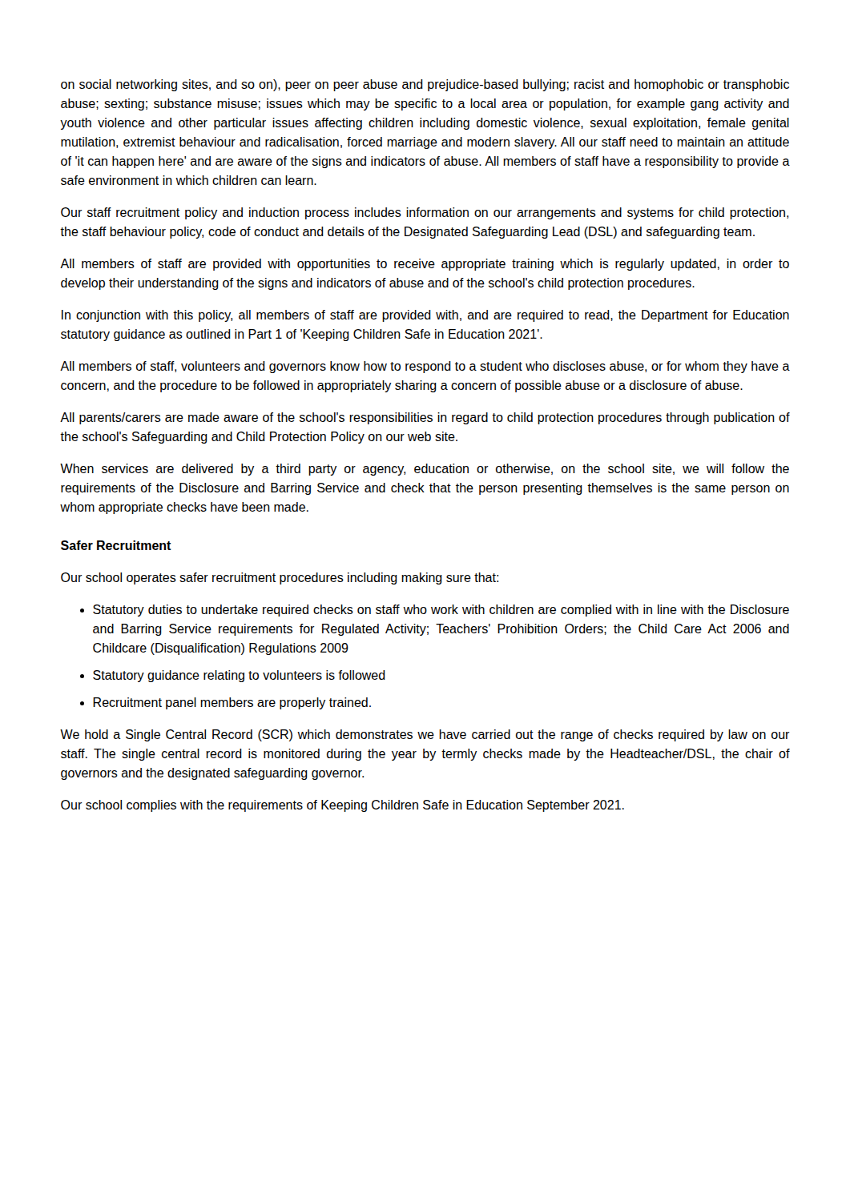on social networking sites, and so on), peer on peer abuse and prejudice-based bullying; racist and homophobic or transphobic abuse; sexting; substance misuse; issues which may be specific to a local area or population, for example gang activity and youth violence and other particular issues affecting children including domestic violence, sexual exploitation, female genital mutilation, extremist behaviour and radicalisation, forced marriage and modern slavery. All our staff need to maintain an attitude of 'it can happen here' and are aware of the signs and indicators of abuse. All members of staff have a responsibility to provide a safe environment in which children can learn.
Our staff recruitment policy and induction process includes information on our arrangements and systems for child protection, the staff behaviour policy, code of conduct and details of the Designated Safeguarding Lead (DSL) and safeguarding team.
All members of staff are provided with opportunities to receive appropriate training which is regularly updated, in order to develop their understanding of the signs and indicators of abuse and of the school's child protection procedures.
In conjunction with this policy, all members of staff are provided with, and are required to read, the Department for Education statutory guidance as outlined in Part 1 of 'Keeping Children Safe in Education 2021'.
All members of staff, volunteers and governors know how to respond to a student who discloses abuse, or for whom they have a concern, and the procedure to be followed in appropriately sharing a concern of possible abuse or a disclosure of abuse.
All parents/carers are made aware of the school's responsibilities in regard to child protection procedures through publication of the school's Safeguarding and Child Protection Policy on our web site.
When services are delivered by a third party or agency, education or otherwise, on the school site, we will follow the requirements of the Disclosure and Barring Service and check that the person presenting themselves is the same person on whom appropriate checks have been made.
Safer Recruitment
Our school operates safer recruitment procedures including making sure that:
Statutory duties to undertake required checks on staff who work with children are complied with in line with the Disclosure and Barring Service requirements for Regulated Activity; Teachers' Prohibition Orders; the Child Care Act 2006 and Childcare (Disqualification) Regulations 2009
Statutory guidance relating to volunteers is followed
Recruitment panel members are properly trained.
We hold a Single Central Record (SCR) which demonstrates we have carried out the range of checks required by law on our staff. The single central record is monitored during the year by termly checks made by the Headteacher/DSL, the chair of governors and the designated safeguarding governor.
Our school complies with the requirements of Keeping Children Safe in Education September 2021.